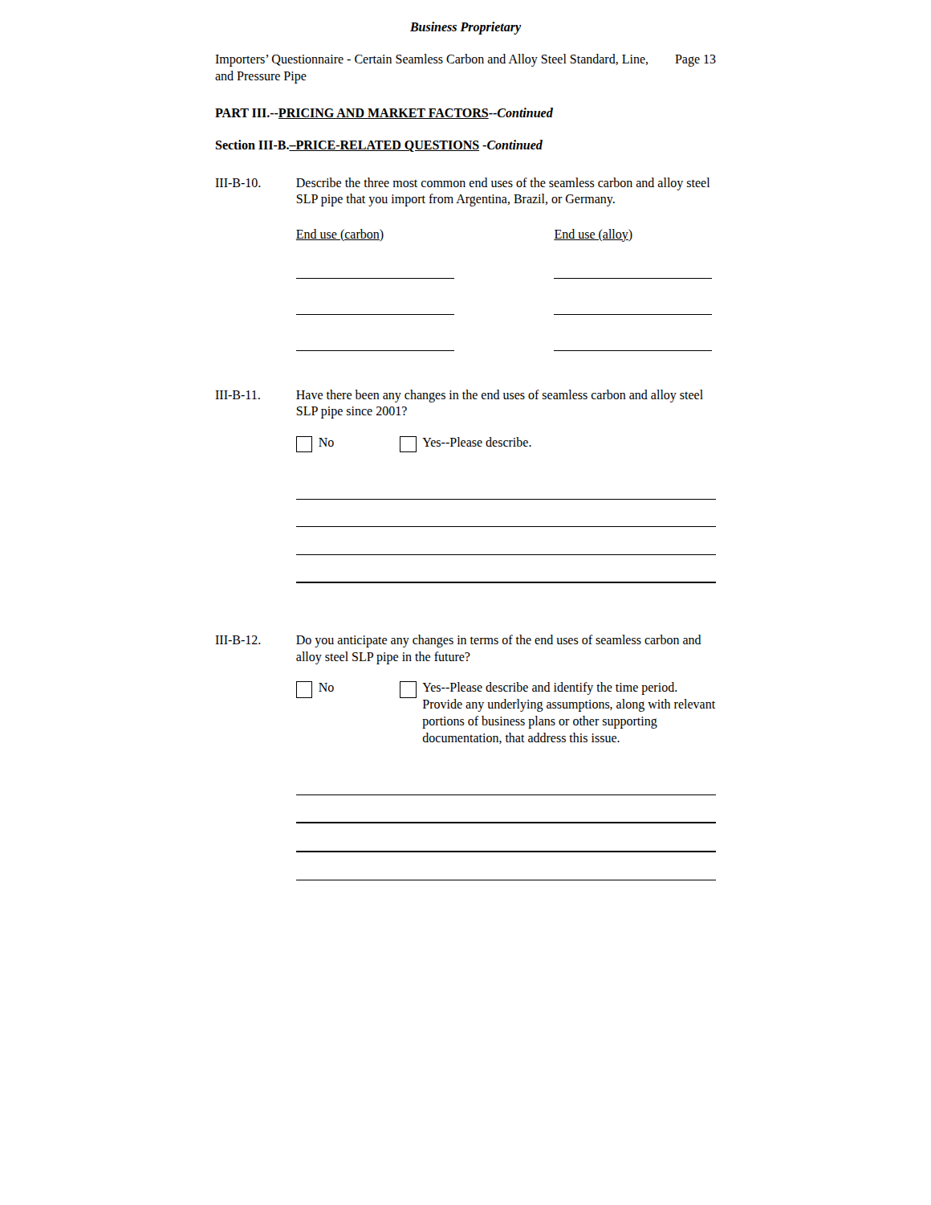Business Proprietary
Importers’ Questionnaire - Certain Seamless Carbon and Alloy Steel Standard, Line, and Pressure Pipe
Page 13
PART III.--PRICING AND MARKET FACTORS--Continued
Section III-B.–PRICE-RELATED QUESTIONS -Continued
III-B-10.
Describe the three most common end uses of the seamless carbon and alloy steel SLP pipe that you import from Argentina, Brazil, or Germany.
End use (carbon)
End use (alloy)
III-B-11.
Have there been any changes in the end uses of seamless carbon and alloy steel SLP pipe since 2001?
No
Yes--Please describe.
III-B-12.
Do you anticipate any changes in terms of the end uses of seamless carbon and alloy steel SLP pipe in the future?
No
Yes--Please describe and identify the time period. Provide any underlying assumptions, along with relevant portions of business plans or other supporting documentation, that address this issue.